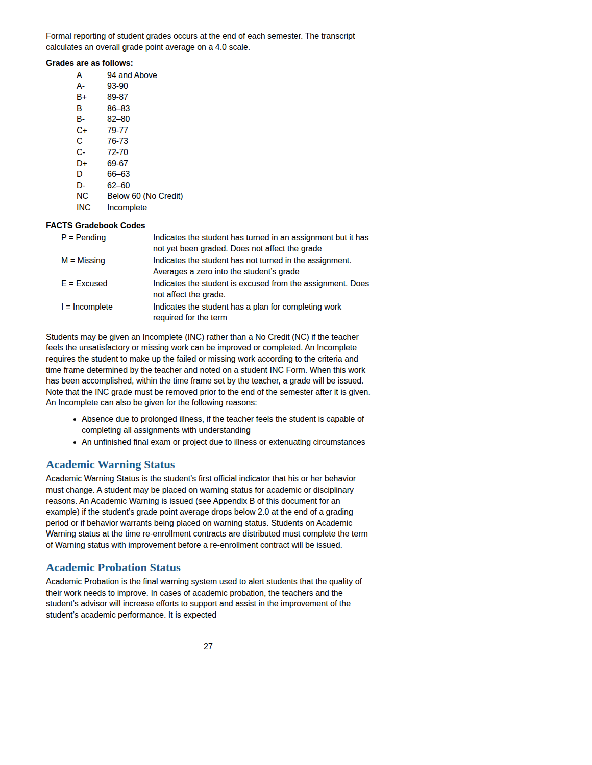Formal reporting of student grades occurs at the end of each semester. The transcript calculates an overall grade point average on a 4.0 scale.
Grades are as follows:
| A | 94 and Above |
| A- | 93-90 |
| B+ | 89-87 |
| B | 86–83 |
| B- | 82–80 |
| C+ | 79-77 |
| C | 76-73 |
| C- | 72-70 |
| D+ | 69-67 |
| D | 66–63 |
| D- | 62–60 |
| NC | Below 60 (No Credit) |
| INC | Incomplete |
FACTS Gradebook Codes
| P = Pending | Indicates the student has turned in an assignment but it has not yet been graded. Does not affect the grade |
| M = Missing | Indicates the student has not turned in the assignment. Averages a zero into the student’s grade |
| E = Excused | Indicates the student is excused from the assignment. Does not affect the grade. |
| I = Incomplete | Indicates the student has a plan for completing work required for the term |
Students may be given an Incomplete (INC) rather than a No Credit (NC) if the teacher feels the unsatisfactory or missing work can be improved or completed. An Incomplete requires the student to make up the failed or missing work according to the criteria and time frame determined by the teacher and noted on a student INC Form. When this work has been accomplished, within the time frame set by the teacher, a grade will be issued. Note that the INC grade must be removed prior to the end of the semester after it is given. An Incomplete can also be given for the following reasons:
Absence due to prolonged illness, if the teacher feels the student is capable of completing all assignments with understanding
An unfinished final exam or project due to illness or extenuating circumstances
Academic Warning Status
Academic Warning Status is the student’s first official indicator that his or her behavior must change. A student may be placed on warning status for academic or disciplinary reasons. An Academic Warning is issued (see Appendix B of this document for an example) if the student’s grade point average drops below 2.0 at the end of a grading period or if behavior warrants being placed on warning status. Students on Academic Warning status at the time re-enrollment contracts are distributed must complete the term of Warning status with improvement before a re-enrollment contract will be issued.
Academic Probation Status
Academic Probation is the final warning system used to alert students that the quality of their work needs to improve. In cases of academic probation, the teachers and the student’s advisor will increase efforts to support and assist in the improvement of the student’s academic performance. It is expected
27